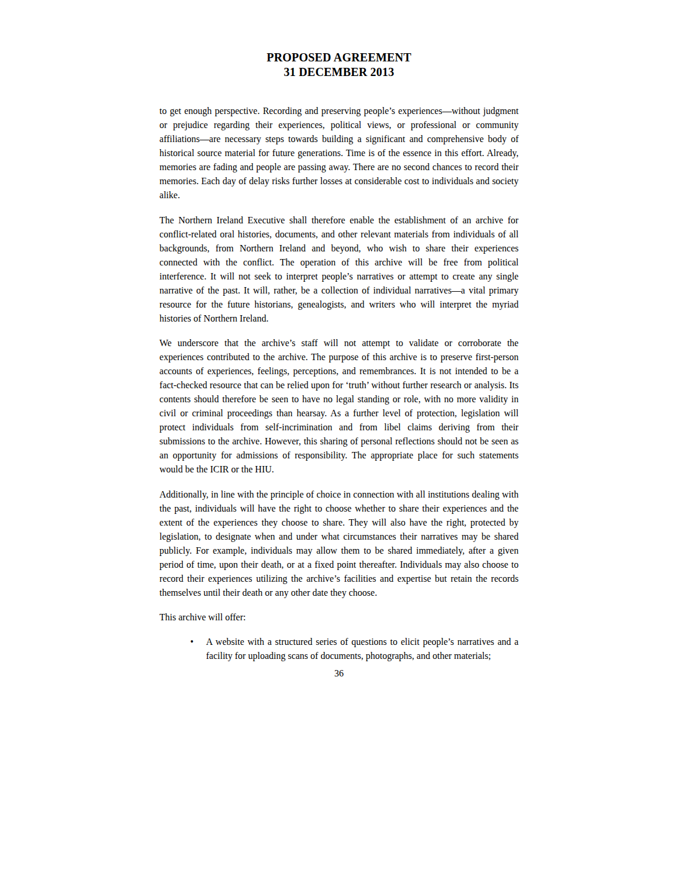PROPOSED AGREEMENT 31 DECEMBER 2013
to get enough perspective. Recording and preserving people’s experiences—without judgment or prejudice regarding their experiences, political views, or professional or community affiliations—are necessary steps towards building a significant and comprehensive body of historical source material for future generations. Time is of the essence in this effort. Already, memories are fading and people are passing away. There are no second chances to record their memories. Each day of delay risks further losses at considerable cost to individuals and society alike.
The Northern Ireland Executive shall therefore enable the establishment of an archive for conflict-related oral histories, documents, and other relevant materials from individuals of all backgrounds, from Northern Ireland and beyond, who wish to share their experiences connected with the conflict. The operation of this archive will be free from political interference. It will not seek to interpret people’s narratives or attempt to create any single narrative of the past. It will, rather, be a collection of individual narratives—a vital primary resource for the future historians, genealogists, and writers who will interpret the myriad histories of Northern Ireland.
We underscore that the archive’s staff will not attempt to validate or corroborate the experiences contributed to the archive. The purpose of this archive is to preserve first-person accounts of experiences, feelings, perceptions, and remembrances. It is not intended to be a fact-checked resource that can be relied upon for ‘truth’ without further research or analysis. Its contents should therefore be seen to have no legal standing or role, with no more validity in civil or criminal proceedings than hearsay. As a further level of protection, legislation will protect individuals from self-incrimination and from libel claims deriving from their submissions to the archive. However, this sharing of personal reflections should not be seen as an opportunity for admissions of responsibility. The appropriate place for such statements would be the ICIR or the HIU.
Additionally, in line with the principle of choice in connection with all institutions dealing with the past, individuals will have the right to choose whether to share their experiences and the extent of the experiences they choose to share. They will also have the right, protected by legislation, to designate when and under what circumstances their narratives may be shared publicly. For example, individuals may allow them to be shared immediately, after a given period of time, upon their death, or at a fixed point thereafter. Individuals may also choose to record their experiences utilizing the archive’s facilities and expertise but retain the records themselves until their death or any other date they choose.
This archive will offer:
A website with a structured series of questions to elicit people’s narratives and a facility for uploading scans of documents, photographs, and other materials;
36